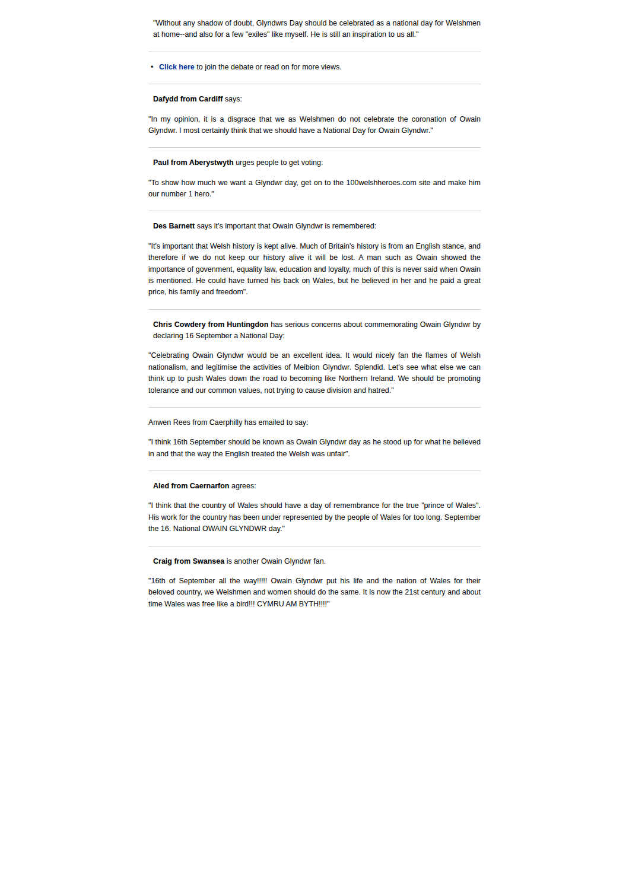"Without any shadow of doubt, Glyndwrs Day should be celebrated as a national day for Welshmen at home--and also for a few "exiles" like myself. He is still an inspiration to us all."
Click here to join the debate or read on for more views.
Dafydd from Cardiff says:
"In my opinion, it is a disgrace that we as Welshmen do not celebrate the coronation of Owain Glyndwr. I most certainly think that we should have a National Day for Owain Glyndwr."
Paul from Aberystwyth urges people to get voting:
"To show how much we want a Glyndwr day, get on to the 100welshheroes.com site and make him our number 1 hero."
Des Barnett says it's important that Owain Glyndwr is remembered:
"It's important that Welsh history is kept alive. Much of Britain's history is from an English stance, and therefore if we do not keep our history alive it will be lost. A man such as Owain showed the importance of govenment, equality law, education and loyalty, much of this is never said when Owain is mentioned. He could have turned his back on Wales, but he believed in her and he paid a great price, his family and freedom".
Chris Cowdery from Huntingdon has serious concerns about commemorating Owain Glyndwr by declaring 16 September a National Day:
"Celebrating Owain Glyndwr would be an excellent idea. It would nicely fan the flames of Welsh nationalism, and legitimise the activities of Meibion Glyndwr. Splendid. Let's see what else we can think up to push Wales down the road to becoming like Northern Ireland. We should be promoting tolerance and our common values, not trying to cause division and hatred."
Anwen Rees from Caerphilly has emailed to say:
"I think 16th September should be known as Owain Glyndwr day as he stood up for what he believed in and that the way the English treated the Welsh was unfair".
Aled from Caernarfon agrees:
"I think that the country of Wales should have a day of remembrance for the true "prince of Wales". His work for the country has been under represented by the people of Wales for too long. September the 16. National OWAIN GLYNDWR day."
Craig from Swansea is another Owain Glyndwr fan.
"16th of September all the way!!!!! Owain Glyndwr put his life and the nation of Wales for their beloved country, we Welshmen and women should do the same. It is now the 21st century and about time Wales was free like a bird!!! CYMRU AM BYTH!!!!"